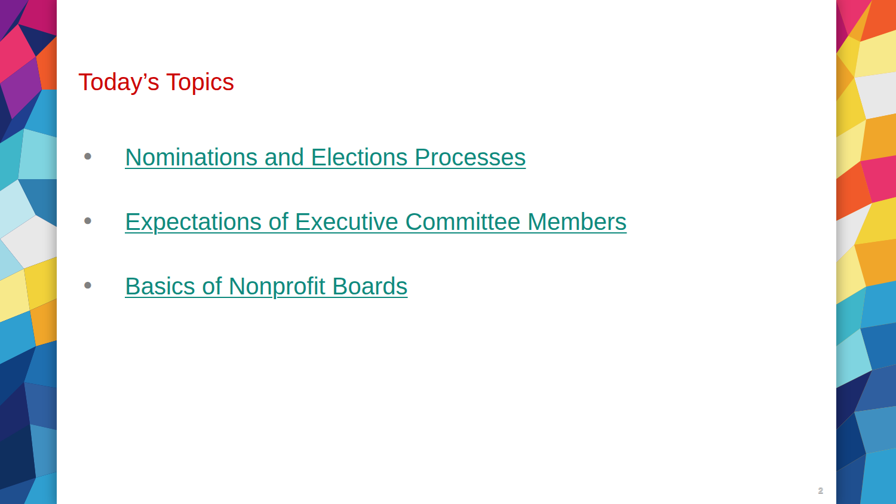Today’s Topics
Nominations and Elections Processes
Expectations of Executive Committee Members
Basics of Nonprofit Boards
22